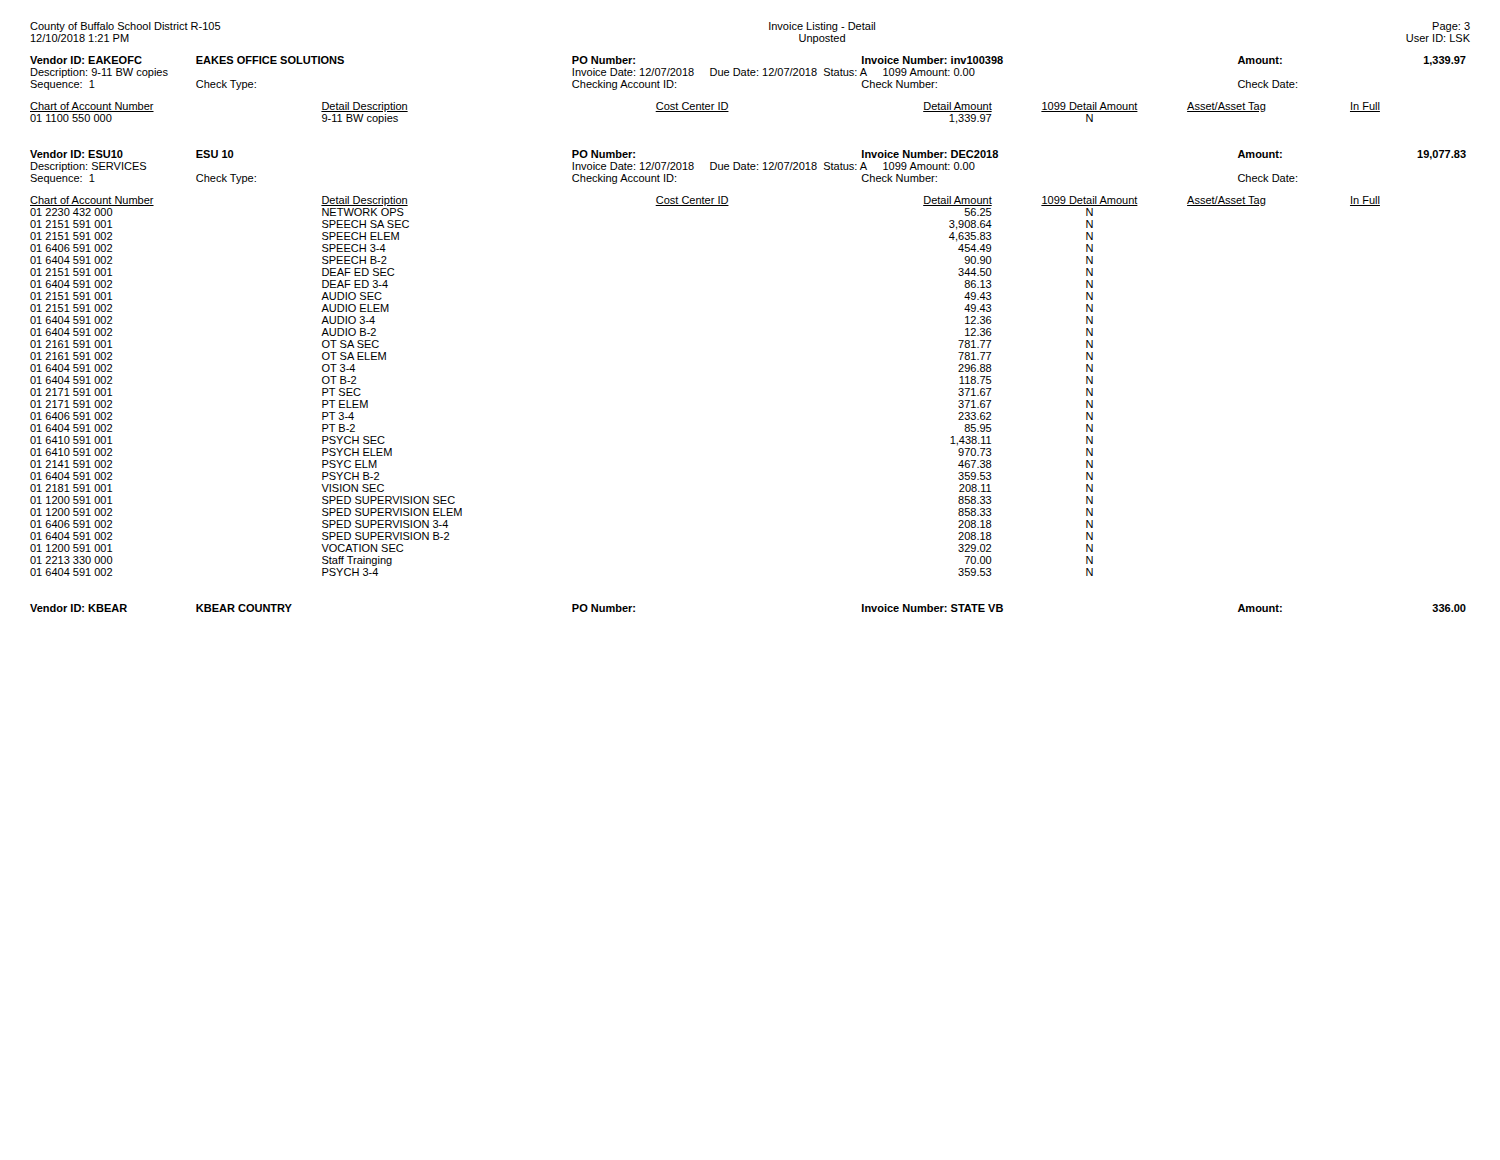| County of Buffalo School District R-105 | Invoice Listing - Detail | Page: 3 |
| 12/10/2018 1:21 PM | Unposted | User ID: LSK |
| Vendor ID: EAKEOFC | EAKES OFFICE SOLUTIONS | PO Number: | Invoice Number: inv100398 | Amount: | 1,339.97 |
| Description: 9-11 BW copies | Invoice Date: 12/07/2018 Due Date: 12/07/2018 Status: A 1099 Amount: 0.00 |
| Sequence: 1 | Check Type: | Checking Account ID: | Check Number: | Check Date: |
| Chart of Account Number | Detail Description | Cost Center ID | Detail Amount | 1099 Detail Amount | Asset/Asset Tag | In Full |
| 01 1100 550 000 | 9-11 BW copies | | 1,339.97 | N | | |
| Vendor ID: ESU10 | ESU 10 | PO Number: | Invoice Number: DEC2018 | Amount: | 19,077.83 |
| Description: SERVICES | Invoice Date: 12/07/2018 Due Date: 12/07/2018 Status: A 1099 Amount: 0.00 |
| Sequence: 1 | Check Type: | Checking Account ID: | Check Number: | Check Date: |
| Chart of Account Number | Detail Description | Cost Center ID | Detail Amount | 1099 Detail Amount | Asset/Asset Tag | In Full |
| 01 2230 432 000 | NETWORK OPS | | 56.25 | N | | |
| 01 2151 591 001 | SPEECH SA SEC | | 3,908.64 | N | | |
| 01 2151 591 002 | SPEECH ELEM | | 4,635.83 | N | | |
| 01 6406 591 002 | SPEECH 3-4 | | 454.49 | N | | |
| 01 6404 591 002 | SPEECH B-2 | | 90.90 | N | | |
| 01 2151 591 001 | DEAF ED SEC | | 344.50 | N | | |
| 01 6404 591 002 | DEAF ED 3-4 | | 86.13 | N | | |
| 01 2151 591 001 | AUDIO SEC | | 49.43 | N | | |
| 01 2151 591 002 | AUDIO ELEM | | 49.43 | N | | |
| 01 6404 591 002 | AUDIO 3-4 | | 12.36 | N | | |
| 01 6404 591 002 | AUDIO B-2 | | 12.36 | N | | |
| 01 2161 591 001 | OT SA SEC | | 781.77 | N | | |
| 01 2161 591 002 | OT SA ELEM | | 781.77 | N | | |
| 01 6404 591 002 | OT 3-4 | | 296.88 | N | | |
| 01 6404 591 002 | OT B-2 | | 118.75 | N | | |
| 01 2171 591 001 | PT SEC | | 371.67 | N | | |
| 01 2171 591 002 | PT ELEM | | 371.67 | N | | |
| 01 6406 591 002 | PT 3-4 | | 233.62 | N | | |
| 01 6404 591 002 | PT B-2 | | 85.95 | N | | |
| 01 6410 591 001 | PSYCH SEC | | 1,438.11 | N | | |
| 01 6410 591 002 | PSYCH ELEM | | 970.73 | N | | |
| 01 2141 591 002 | PSYC ELM | | 467.38 | N | | |
| 01 6404 591 002 | PSYCH B-2 | | 359.53 | N | | |
| 01 2181 591 001 | VISION SEC | | 208.11 | N | | |
| 01 1200 591 001 | SPED SUPERVISION SEC | | 858.33 | N | | |
| 01 1200 591 002 | SPED SUPERVISION ELEM | | 858.33 | N | | |
| 01 6406 591 002 | SPED SUPERVISION 3-4 | | 208.18 | N | | |
| 01 6404 591 002 | SPED SUPERVISION B-2 | | 208.18 | N | | |
| 01 1200 591 001 | VOCATION SEC | | 329.02 | N | | |
| 01 2213 330 000 | Staff Trainging | | 70.00 | N | | |
| 01 6404 591 002 | PSYCH 3-4 | | 359.53 | N | | |
| Vendor ID: KBEAR | KBEAR COUNTRY | PO Number: | Invoice Number: STATE VB | Amount: | 336.00 |